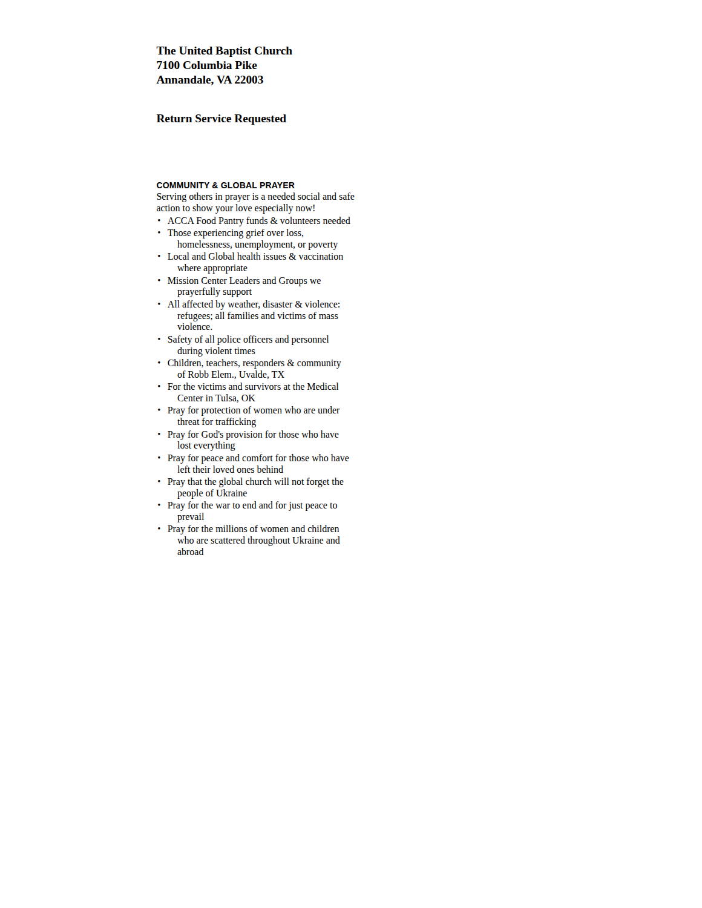The United Baptist Church
7100 Columbia Pike
Annandale, VA 22003
Return Service Requested
COMMUNITY & GLOBAL PRAYER
Serving others in prayer is a needed social and safe action to show your love especially now!
ACCA Food Pantry funds & volunteers needed
Those experiencing grief over loss,homelessness, unemployment, or poverty
Local and Global health issues & vaccinationwhere appropriate
Mission Center Leaders and Groups weprayerfully support
All affected by weather, disaster & violence:refugees; all families and victims of mass violence.
Safety of all police officers and personnelduring violent times
Children, teachers, responders & communityof Robb Elem., Uvalde, TX
For the victims and survivors at the MedicalCenter in Tulsa, OK
Pray for protection of women who are underthreat for trafficking
Pray for God's provision for those who havelost everything
Pray for peace and comfort for those who haveleft their loved ones behind
Pray that the global church will not forget thepeople of Ukraine
Pray for the war to end and for just peace toprevail
Pray for the millions of women and childrenwho are scattered throughout Ukraine and abroad